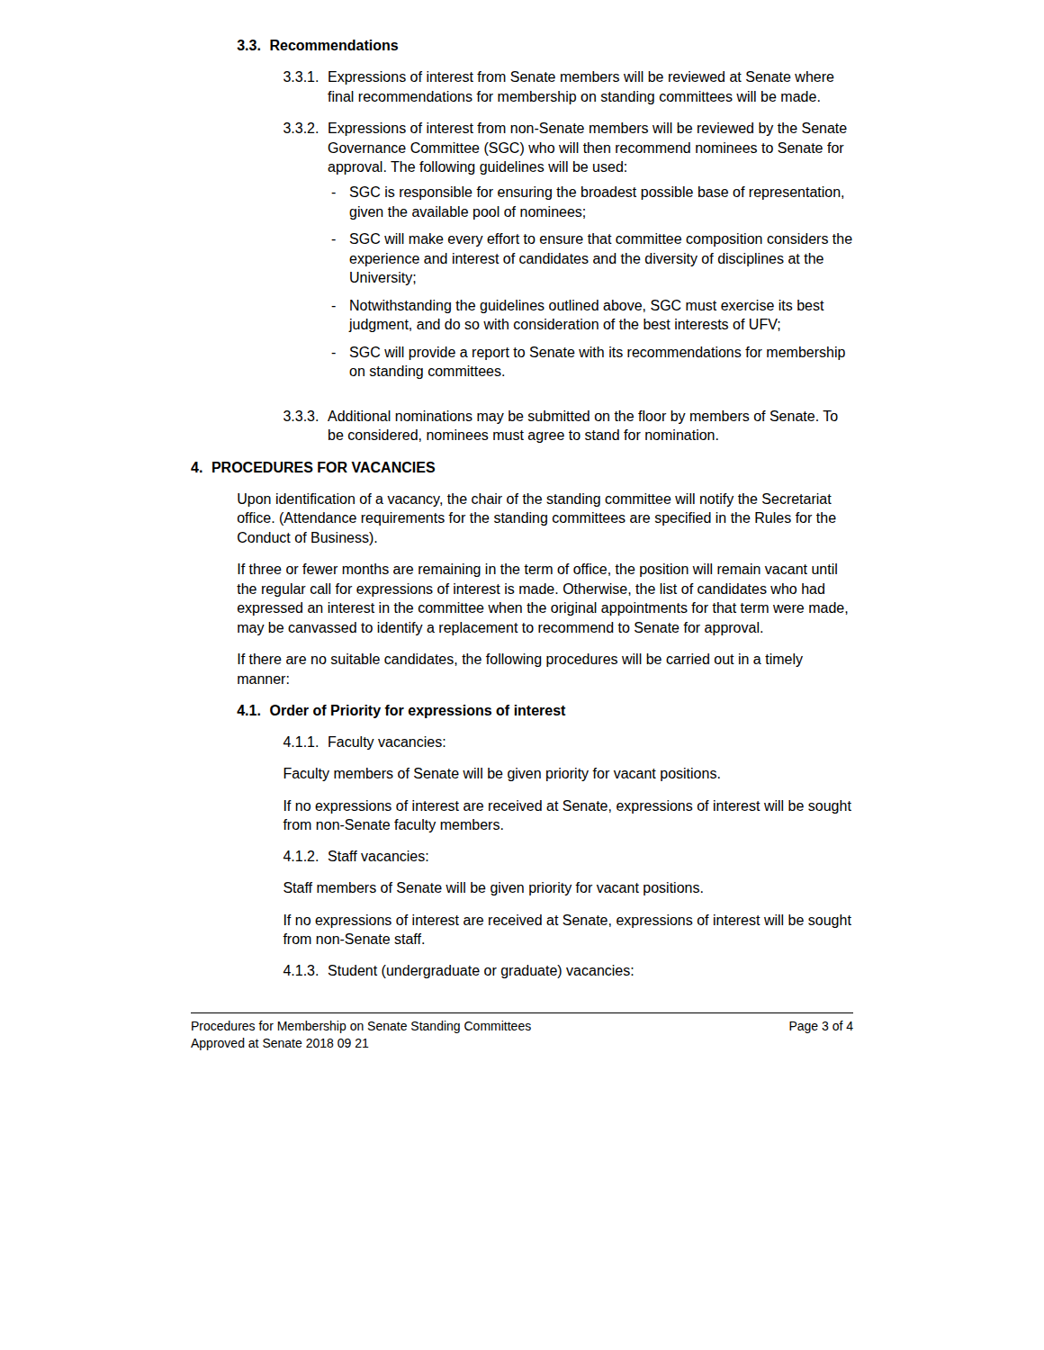3.3.
Recommendations
3.3.1.
Expressions of interest from Senate members will be reviewed at Senate where final recommendations for membership on standing committees will be made.
3.3.2.
Expressions of interest from non-Senate members will be reviewed by the Senate Governance Committee (SGC) who will then recommend nominees to Senate for approval. The following guidelines will be used:
SGC is responsible for ensuring the broadest possible base of representation, given the available pool of nominees;
SGC will make every effort to ensure that committee composition considers the experience and interest of candidates and the diversity of disciplines at the University;
Notwithstanding the guidelines outlined above, SGC must exercise its best judgment, and do so with consideration of the best interests of UFV;
SGC will provide a report to Senate with its recommendations for membership on standing committees.
3.3.3.
Additional nominations may be submitted on the floor by members of Senate. To be considered, nominees must agree to stand for nomination.
4.
PROCEDURES FOR VACANCIES
Upon identification of a vacancy, the chair of the standing committee will notify the Secretariat office. (Attendance requirements for the standing committees are specified in the Rules for the Conduct of Business).
If three or fewer months are remaining in the term of office, the position will remain vacant until the regular call for expressions of interest is made. Otherwise, the list of candidates who had expressed an interest in the committee when the original appointments for that term were made, may be canvassed to identify a replacement to recommend to Senate for approval.
If there are no suitable candidates, the following procedures will be carried out in a timely manner:
4.1.
Order of Priority for expressions of interest
4.1.1.
Faculty vacancies:
Faculty members of Senate will be given priority for vacant positions.
If no expressions of interest are received at Senate, expressions of interest will be sought from non-Senate faculty members.
4.1.2.
Staff vacancies:
Staff members of Senate will be given priority for vacant positions.
If no expressions of interest are received at Senate, expressions of interest will be sought from non-Senate staff.
4.1.3.
Student (undergraduate or graduate) vacancies:
Procedures for Membership on Senate Standing Committees
Approved at Senate 2018 09 21
Page 3 of 4